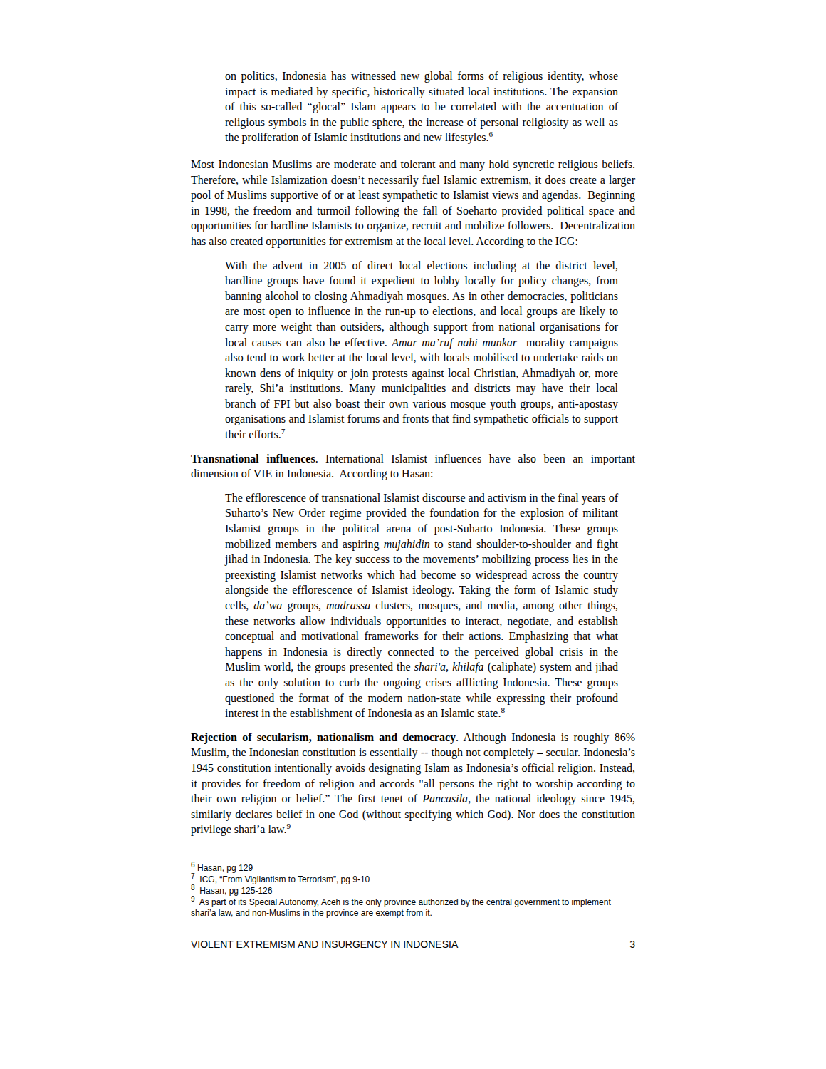on politics, Indonesia has witnessed new global forms of religious identity, whose impact is mediated by specific, historically situated local institutions. The expansion of this so-called “glocal” Islam appears to be correlated with the accentuation of religious symbols in the public sphere, the increase of personal religiosity as well as the proliferation of Islamic institutions and new lifestyles.6
Most Indonesian Muslims are moderate and tolerant and many hold syncretic religious beliefs. Therefore, while Islamization doesn’t necessarily fuel Islamic extremism, it does create a larger pool of Muslims supportive of or at least sympathetic to Islamist views and agendas. Beginning in 1998, the freedom and turmoil following the fall of Soeharto provided political space and opportunities for hardline Islamists to organize, recruit and mobilize followers. Decentralization has also created opportunities for extremism at the local level. According to the ICG:
With the advent in 2005 of direct local elections including at the district level, hardline groups have found it expedient to lobby locally for policy changes, from banning alcohol to closing Ahmadiyah mosques. As in other democracies, politicians are most open to influence in the run-up to elections, and local groups are likely to carry more weight than outsiders, although support from national organisations for local causes can also be effective. Amar ma’ruf nahi munkar morality campaigns also tend to work better at the local level, with locals mobilised to undertake raids on known dens of iniquity or join protests against local Christian, Ahmadiyah or, more rarely, Shi’a institutions. Many municipalities and districts may have their local branch of FPI but also boast their own various mosque youth groups, anti-apostasy organisations and Islamist forums and fronts that find sympathetic officials to support their efforts.7
Transnational influences. International Islamist influences have also been an important dimension of VIE in Indonesia. According to Hasan:
The efflorescence of transnational Islamist discourse and activism in the final years of Suharto’s New Order regime provided the foundation for the explosion of militant Islamist groups in the political arena of post-Suharto Indonesia. These groups mobilized members and aspiring mujahidin to stand shoulder-to-shoulder and fight jihad in Indonesia. The key success to the movements’ mobilizing process lies in the preexisting Islamist networks which had become so widespread across the country alongside the efflorescence of Islamist ideology. Taking the form of Islamic study cells, da’wa groups, madrassa clusters, mosques, and media, among other things, these networks allow individuals opportunities to interact, negotiate, and establish conceptual and motivational frameworks for their actions. Emphasizing that what happens in Indonesia is directly connected to the perceived global crisis in the Muslim world, the groups presented the shari'a, khilafa (caliphate) system and jihad as the only solution to curb the ongoing crises afflicting Indonesia. These groups questioned the format of the modern nation-state while expressing their profound interest in the establishment of Indonesia as an Islamic state.8
Rejection of secularism, nationalism and democracy. Although Indonesia is roughly 86% Muslim, the Indonesian constitution is essentially -- though not completely – secular. Indonesia’s 1945 constitution intentionally avoids designating Islam as Indonesia’s official religion. Instead, it provides for freedom of religion and accords "all persons the right to worship according to their own religion or belief.” The first tenet of Pancasila, the national ideology since 1945, similarly declares belief in one God (without specifying which God). Nor does the constitution privilege shari’a law.9
6 Hasan, pg 129
7 ICG, “From Vigilantism to Terrorism”, pg 9-10
8 Hasan, pg 125-126
9 As part of its Special Autonomy, Aceh is the only province authorized by the central government to implement shari’a law, and non-Muslims in the province are exempt from it.
VIOLENT EXTREMISM AND INSURGENCY IN INDONESIA 3